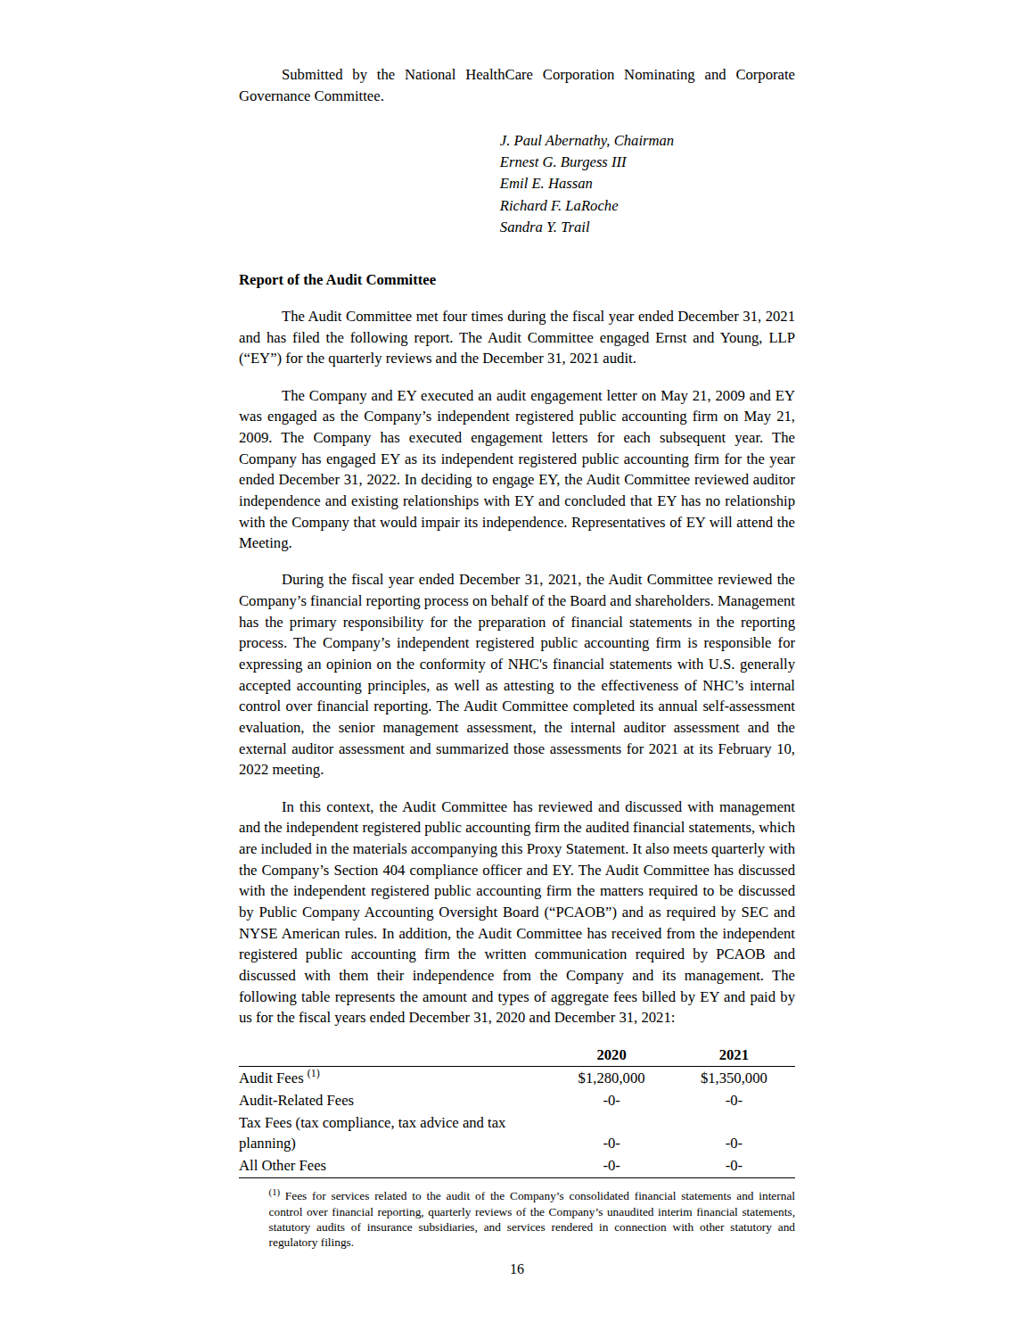Submitted by the National HealthCare Corporation Nominating and Corporate Governance Committee.
J. Paul Abernathy, Chairman
Ernest G. Burgess III
Emil E. Hassan
Richard F. LaRoche
Sandra Y. Trail
Report of the Audit Committee
The Audit Committee met four times during the fiscal year ended December 31, 2021 and has filed the following report. The Audit Committee engaged Ernst and Young, LLP (“EY”) for the quarterly reviews and the December 31, 2021 audit.
The Company and EY executed an audit engagement letter on May 21, 2009 and EY was engaged as the Company’s independent registered public accounting firm on May 21, 2009. The Company has executed engagement letters for each subsequent year. The Company has engaged EY as its independent registered public accounting firm for the year ended December 31, 2022. In deciding to engage EY, the Audit Committee reviewed auditor independence and existing relationships with EY and concluded that EY has no relationship with the Company that would impair its independence. Representatives of EY will attend the Meeting.
During the fiscal year ended December 31, 2021, the Audit Committee reviewed the Company’s financial reporting process on behalf of the Board and shareholders. Management has the primary responsibility for the preparation of financial statements in the reporting process. The Company’s independent registered public accounting firm is responsible for expressing an opinion on the conformity of NHC's financial statements with U.S. generally accepted accounting principles, as well as attesting to the effectiveness of NHC’s internal control over financial reporting. The Audit Committee completed its annual self-assessment evaluation, the senior management assessment, the internal auditor assessment and the external auditor assessment and summarized those assessments for 2021 at its February 10, 2022 meeting.
In this context, the Audit Committee has reviewed and discussed with management and the independent registered public accounting firm the audited financial statements, which are included in the materials accompanying this Proxy Statement. It also meets quarterly with the Company’s Section 404 compliance officer and EY. The Audit Committee has discussed with the independent registered public accounting firm the matters required to be discussed by Public Company Accounting Oversight Board (“PCAOB”) and as required by SEC and NYSE American rules. In addition, the Audit Committee has received from the independent registered public accounting firm the written communication required by PCAOB and discussed with them their independence from the Company and its management. The following table represents the amount and types of aggregate fees billed by EY and paid by us for the fiscal years ended December 31, 2020 and December 31, 2021:
| | 2020 | 2021 |
| --- | --- | --- |
| Audit Fees (1) | $1,280,000 | $1,350,000 |
| Audit-Related Fees | -0- | -0- |
| Tax Fees (tax compliance, tax advice and tax planning) | -0- | -0- |
| All Other Fees | -0- | -0- |
(1) Fees for services related to the audit of the Company’s consolidated financial statements and internal control over financial reporting, quarterly reviews of the Company’s unaudited interim financial statements, statutory audits of insurance subsidiaries, and services rendered in connection with other statutory and regulatory filings.
16